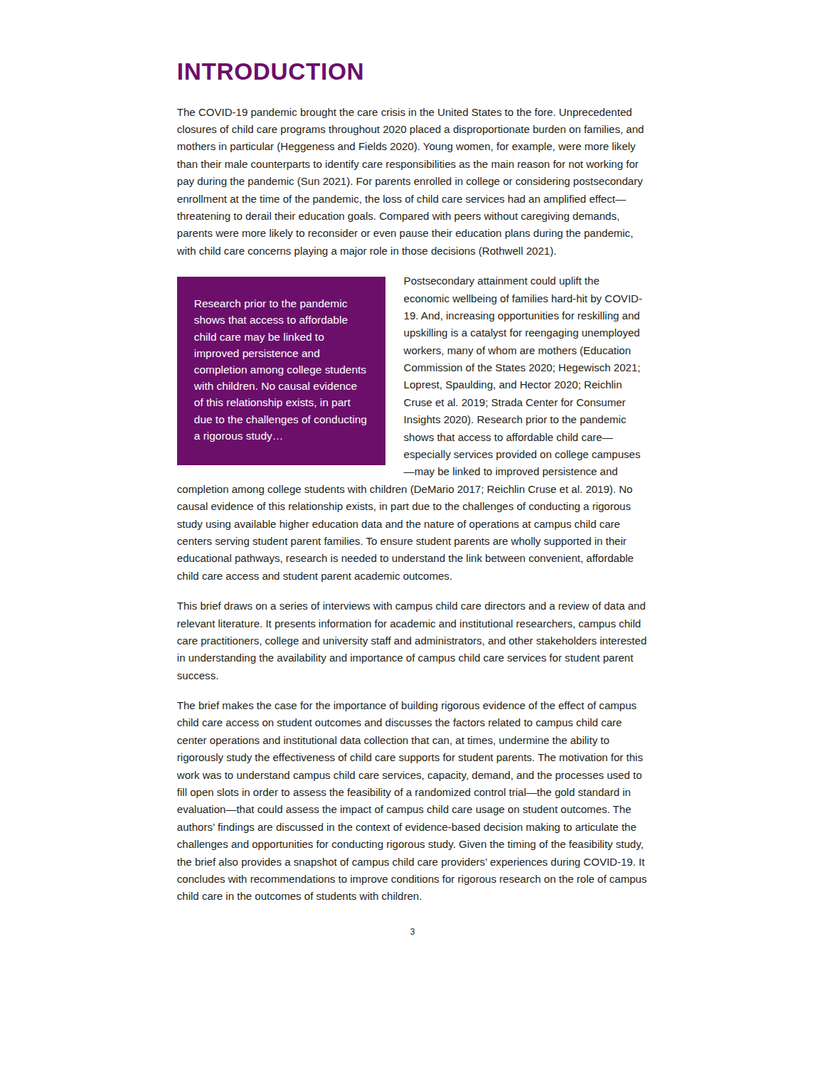Introduction
The COVID-19 pandemic brought the care crisis in the United States to the fore. Unprecedented closures of child care programs throughout 2020 placed a disproportionate burden on families, and mothers in particular (Heggeness and Fields 2020). Young women, for example, were more likely than their male counterparts to identify care responsibilities as the main reason for not working for pay during the pandemic (Sun 2021). For parents enrolled in college or considering postsecondary enrollment at the time of the pandemic, the loss of child care services had an amplified effect—threatening to derail their education goals. Compared with peers without caregiving demands, parents were more likely to reconsider or even pause their education plans during the pandemic, with child care concerns playing a major role in those decisions (Rothwell 2021).
Research prior to the pandemic shows that access to affordable child care may be linked to improved persistence and completion among college students with children. No causal evidence of this relationship exists, in part due to the challenges of conducting a rigorous study…
Postsecondary attainment could uplift the economic wellbeing of families hard-hit by COVID-19. And, increasing opportunities for reskilling and upskilling is a catalyst for reengaging unemployed workers, many of whom are mothers (Education Commission of the States 2020; Hegewisch 2021; Loprest, Spaulding, and Hector 2020; Reichlin Cruse et al. 2019; Strada Center for Consumer Insights 2020). Research prior to the pandemic shows that access to affordable child care—especially services provided on college campuses—may be linked to improved persistence and completion among college students with children (DeMario 2017; Reichlin Cruse et al. 2019). No causal evidence of this relationship exists, in part due to the challenges of conducting a rigorous study using available higher education data and the nature of operations at campus child care centers serving student parent families. To ensure student parents are wholly supported in their educational pathways, research is needed to understand the link between convenient, affordable child care access and student parent academic outcomes.
This brief draws on a series of interviews with campus child care directors and a review of data and relevant literature. It presents information for academic and institutional researchers, campus child care practitioners, college and university staff and administrators, and other stakeholders interested in understanding the availability and importance of campus child care services for student parent success.
The brief makes the case for the importance of building rigorous evidence of the effect of campus child care access on student outcomes and discusses the factors related to campus child care center operations and institutional data collection that can, at times, undermine the ability to rigorously study the effectiveness of child care supports for student parents. The motivation for this work was to understand campus child care services, capacity, demand, and the processes used to fill open slots in order to assess the feasibility of a randomized control trial—the gold standard in evaluation—that could assess the impact of campus child care usage on student outcomes. The authors’ findings are discussed in the context of evidence-based decision making to articulate the challenges and opportunities for conducting rigorous study. Given the timing of the feasibility study, the brief also provides a snapshot of campus child care providers’ experiences during COVID-19. It concludes with recommendations to improve conditions for rigorous research on the role of campus child care in the outcomes of students with children.
3